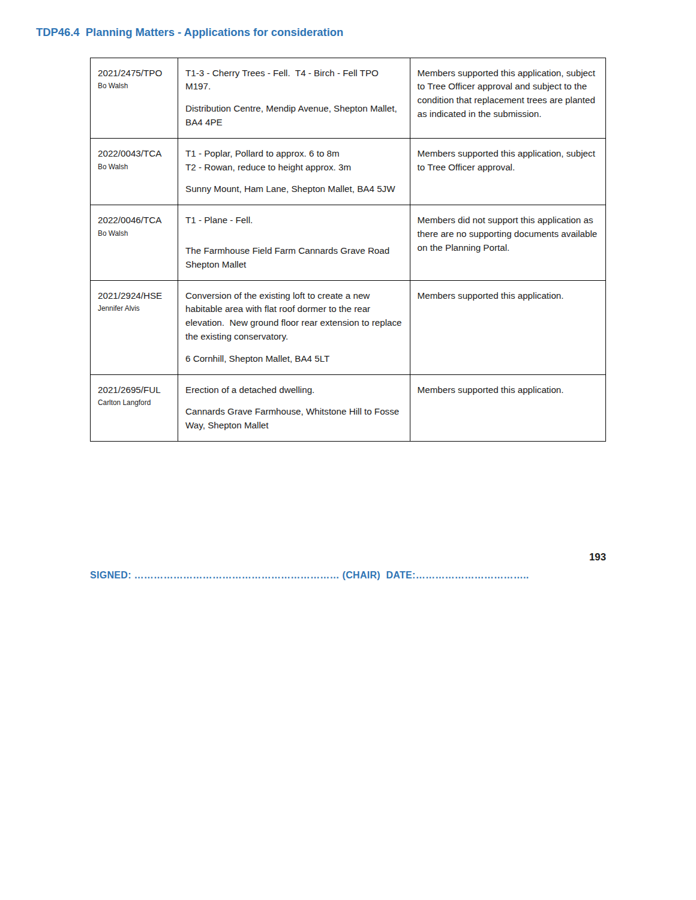TDP46.4 Planning Matters - Applications for consideration
| 2021/2475/TPO Bo Walsh | T1-3 - Cherry Trees - Fell. T4 - Birch - Fell TPO M197. Distribution Centre, Mendip Avenue, Shepton Mallet, BA4 4PE | Members supported this application, subject to Tree Officer approval and subject to the condition that replacement trees are planted as indicated in the submission. |
| 2022/0043/TCA Bo Walsh | T1 - Poplar, Pollard to approx. 6 to 8m T2 - Rowan, reduce to height approx. 3m Sunny Mount, Ham Lane, Shepton Mallet, BA4 5JW | Members supported this application, subject to Tree Officer approval. |
| 2022/0046/TCA Bo Walsh | T1 - Plane - Fell. The Farmhouse Field Farm Cannards Grave Road Shepton Mallet | Members did not support this application as there are no supporting documents available on the Planning Portal. |
| 2021/2924/HSE Jennifer Alvis | Conversion of the existing loft to create a new habitable area with flat roof dormer to the rear elevation. New ground floor rear extension to replace the existing conservatory. 6 Cornhill, Shepton Mallet, BA4 5LT | Members supported this application. |
| 2021/2695/FUL Carlton Langford | Erection of a detached dwelling. Cannards Grave Farmhouse, Whitstone Hill to Fosse Way, Shepton Mallet | Members supported this application. |
193
SIGNED: ……………………………………………………… (CHAIR) DATE:……………………………..